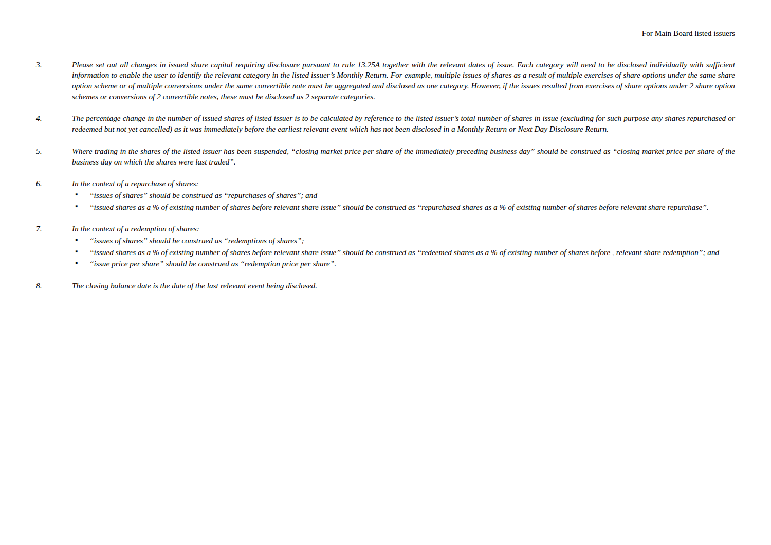For Main Board listed issuers
3.
Please set out all changes in issued share capital requiring disclosure pursuant to rule 13.25A together with the relevant dates of issue. Each category will need to be disclosed individually with sufficient information to enable the user to identify the relevant category in the listed issuer’s Monthly Return. For example, multiple issues of shares as a result of multiple exercises of share options under the same share option scheme or of multiple conversions under the same convertible note must be aggregated and disclosed as one category. However, if the issues resulted from exercises of share options under 2 share option schemes or conversions of 2 convertible notes, these must be disclosed as 2 separate categories.
4.
The percentage change in the number of issued shares of listed issuer is to be calculated by reference to the listed issuer’s total number of shares in issue (excluding for such purpose any shares repurchased or redeemed but not yet cancelled) as it was immediately before the earliest relevant event which has not been disclosed in a Monthly Return or Next Day Disclosure Return.
5.
Where trading in the shares of the listed issuer has been suspended, “closing market price per share of the immediately preceding business day” should be construed as “closing market price per share of the business day on which the shares were last traded”.
6.
In the context of a repurchase of shares:
“issues of shares” should be construed as “repurchases of shares”; and
“issued shares as a % of existing number of shares before relevant share issue” should be construed as “repurchased shares as a % of existing number of shares before relevant share repurchase”.
7.
In the context of a redemption of shares:
“issues of shares” should be construed as “redemptions of shares”;
“issued shares as a % of existing number of shares before relevant share issue” should be construed as “redeemed shares as a % of existing number of shares before , relevant share redemption”; and
“issue price per share” should be construed as “redemption price per share”.
8.
The closing balance date is the date of the last relevant event being disclosed.